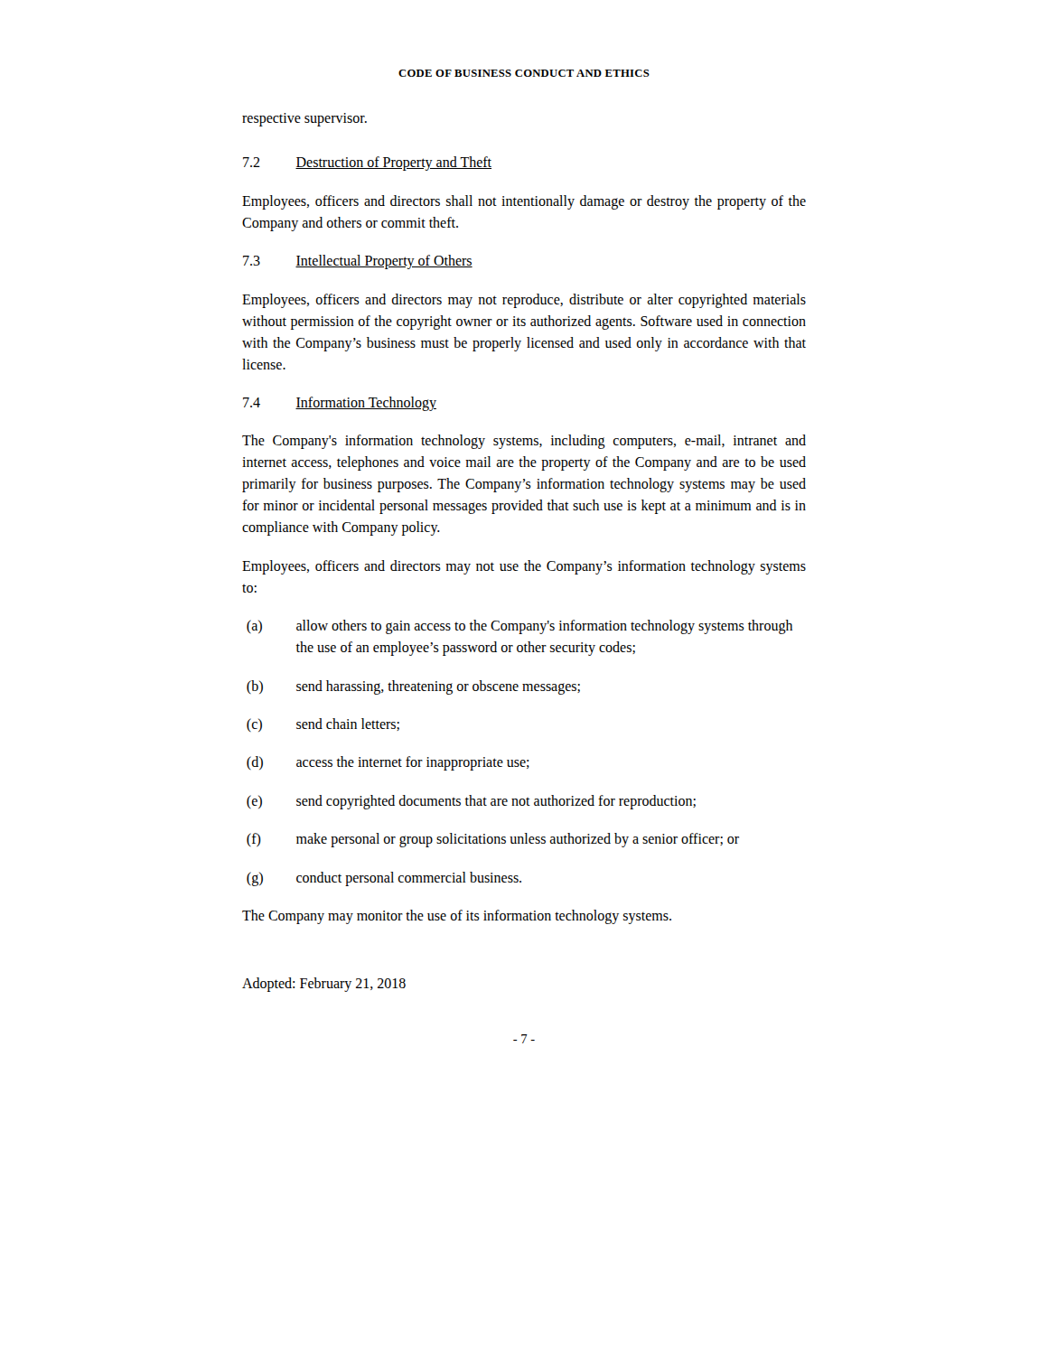CODE OF BUSINESS CONDUCT AND ETHICS
respective supervisor.
7.2 Destruction of Property and Theft
Employees, officers and directors shall not intentionally damage or destroy the property of the Company and others or commit theft.
7.3 Intellectual Property of Others
Employees, officers and directors may not reproduce, distribute or alter copyrighted materials without permission of the copyright owner or its authorized agents. Software used in connection with the Company’s business must be properly licensed and used only in accordance with that license.
7.4 Information Technology
The Company's information technology systems, including computers, e-mail, intranet and internet access, telephones and voice mail are the property of the Company and are to be used primarily for business purposes. The Company’s information technology systems may be used for minor or incidental personal messages provided that such use is kept at a minimum and is in compliance with Company policy.
Employees, officers and directors may not use the Company’s information technology systems to:
(a) allow others to gain access to the Company's information technology systems through the use of an employee’s password or other security codes;
(b) send harassing, threatening or obscene messages;
(c) send chain letters;
(d) access the internet for inappropriate use;
(e) send copyrighted documents that are not authorized for reproduction;
(f) make personal or group solicitations unless authorized by a senior officer; or
(g) conduct personal commercial business.
The Company may monitor the use of its information technology systems.
Adopted: February 21, 2018
- 7 -